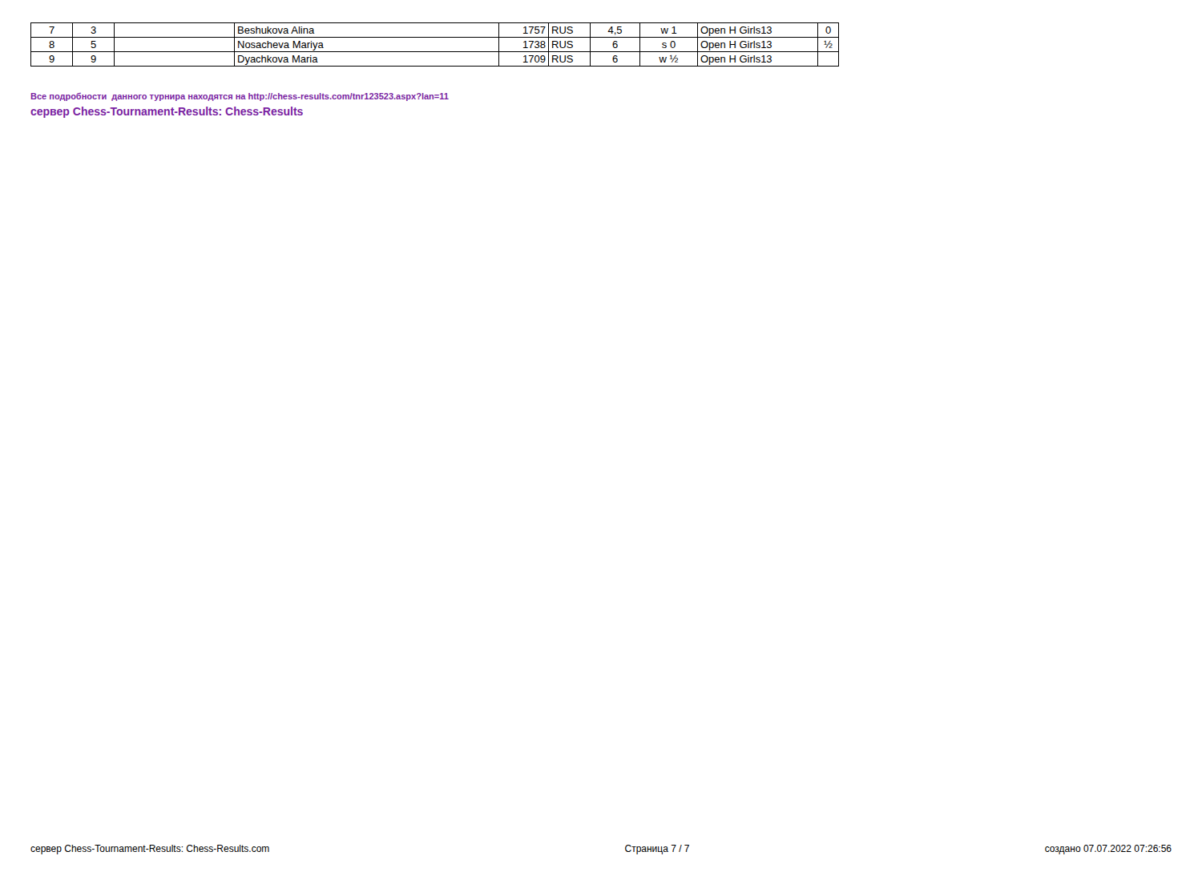| 7 | 3 | | Beshukova Alina | 1757 | RUS | 4,5 | w 1 | Open H Girls13 | 0 | |
| 8 | 5 | | Nosacheva Mariya | 1738 | RUS | 6 | s 0 | Open H Girls13 | ½ | |
| 9 | 9 | | Dyachkova Maria | 1709 | RUS | 6 | w ½ | Open H Girls13 | | |
Все подробности данного турнира находятся на http://chess-results.com/tnr123523.aspx?lan=11
сервер Chess-Tournament-Results: Chess-Results
сервер Chess-Tournament-Results: Chess-Results.com создано 07.07.2022 07:26:56
Страница 7 / 7